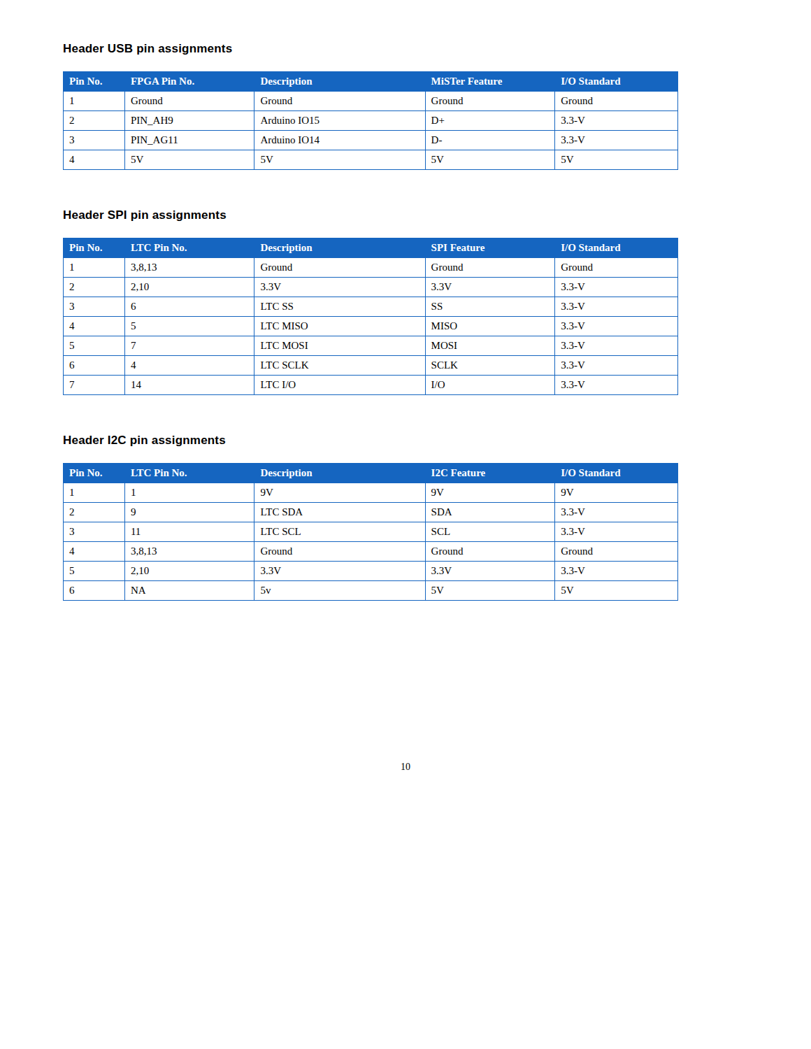Header USB pin assignments
| Pin No. | FPGA Pin No. | Description | MiSTer Feature | I/O Standard |
| --- | --- | --- | --- | --- |
| 1 | Ground | Ground | Ground | Ground |
| 2 | PIN_AH9 | Arduino IO15 | D+ | 3.3-V |
| 3 | PIN_AG11 | Arduino IO14 | D- | 3.3-V |
| 4 | 5V | 5V | 5V | 5V |
Header SPI pin assignments
| Pin No. | LTC Pin No. | Description | SPI Feature | I/O Standard |
| --- | --- | --- | --- | --- |
| 1 | 3,8,13 | Ground | Ground | Ground |
| 2 | 2,10 | 3.3V | 3.3V | 3.3-V |
| 3 | 6 | LTC SS | SS | 3.3-V |
| 4 | 5 | LTC MISO | MISO | 3.3-V |
| 5 | 7 | LTC MOSI | MOSI | 3.3-V |
| 6 | 4 | LTC SCLK | SCLK | 3.3-V |
| 7 | 14 | LTC I/O | I/O | 3.3-V |
Header I2C pin assignments
| Pin No. | LTC Pin No. | Description | I2C Feature | I/O Standard |
| --- | --- | --- | --- | --- |
| 1 | 1 | 9V | 9V | 9V |
| 2 | 9 | LTC SDA | SDA | 3.3-V |
| 3 | 11 | LTC SCL | SCL | 3.3-V |
| 4 | 3,8,13 | Ground | Ground | Ground |
| 5 | 2,10 | 3.3V | 3.3V | 3.3-V |
| 6 | NA | 5v | 5V | 5V |
10